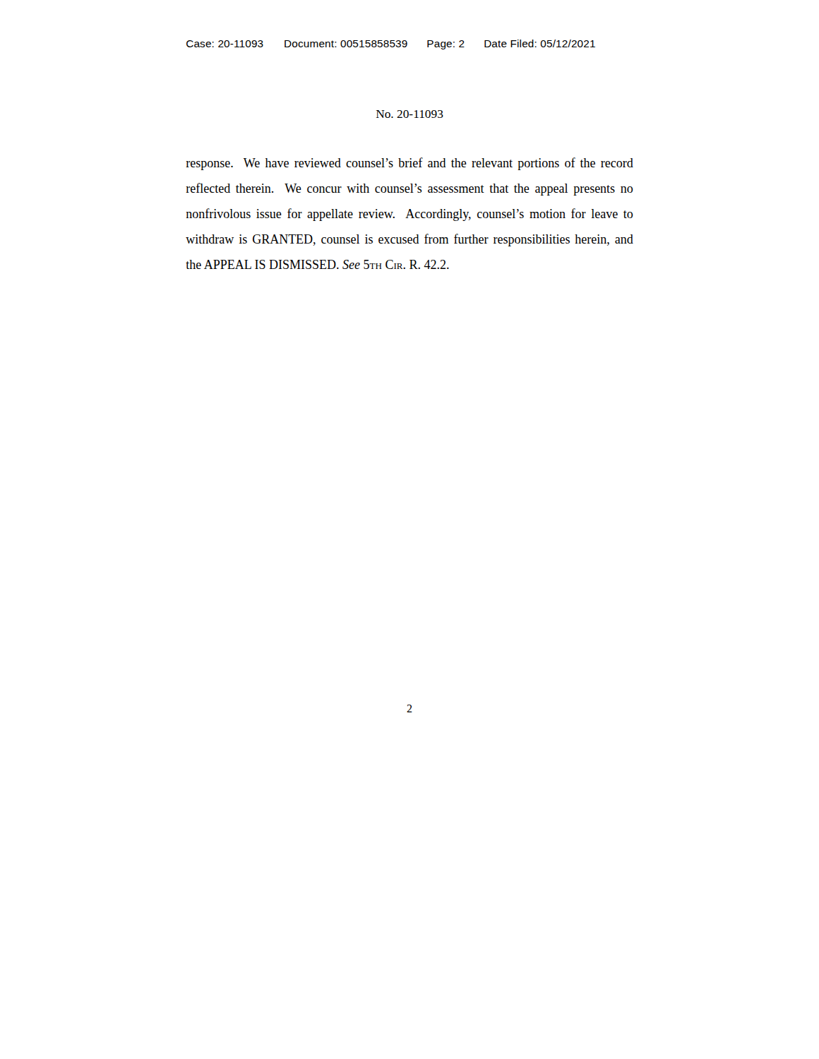Case: 20-11093 Document: 00515858539 Page: 2 Date Filed: 05/12/2021
No. 20-11093
response. We have reviewed counsel’s brief and the relevant portions of the record reflected therein. We concur with counsel’s assessment that the appeal presents no nonfrivolous issue for appellate review. Accordingly, counsel’s motion for leave to withdraw is GRANTED, counsel is excused from further responsibilities herein, and the APPEAL IS DISMISSED. See 5th Cir. R. 42.2.
2